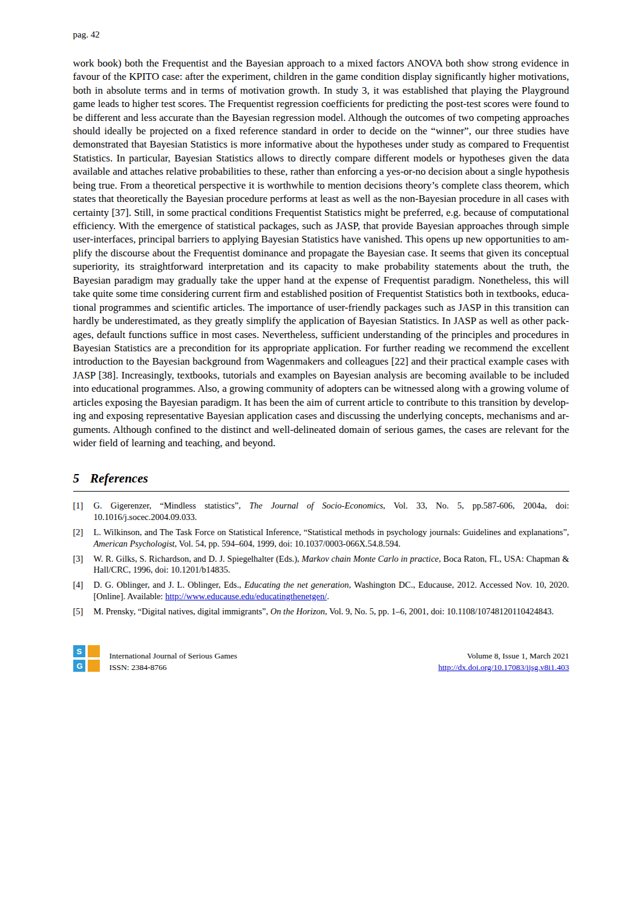pag. 42
work book) both the Frequentist and the Bayesian approach to a mixed factors ANOVA both show strong evidence in favour of the KPITO case: after the experiment, children in the game condition display significantly higher motivations, both in absolute terms and in terms of motivation growth. In study 3, it was established that playing the Playground game leads to higher test scores. The Frequentist regression coefficients for predicting the post-test scores were found to be different and less accurate than the Bayesian regression model. Although the outcomes of two competing approaches should ideally be projected on a fixed reference standard in order to decide on the “winner”, our three studies have demonstrated that Bayesian Statistics is more informative about the hypotheses under study as compared to Frequentist Statistics. In particular, Bayesian Statistics allows to directly compare different models or hypotheses given the data available and attaches relative probabilities to these, rather than enforcing a yes-or-no decision about a single hypothesis being true. From a theoretical perspective it is worthwhile to mention decisions theory’s complete class theorem, which states that theoretically the Bayesian procedure performs at least as well as the non-Bayesian procedure in all cases with certainty [37]. Still, in some practical conditions Frequentist Statistics might be preferred, e.g. because of computational efficiency. With the emergence of statistical packages, such as JASP, that provide Bayesian approaches through simple user-interfaces, principal barriers to applying Bayesian Statistics have vanished. This opens up new opportunities to amplify the discourse about the Frequentist dominance and propagate the Bayesian case. It seems that given its conceptual superiority, its straightforward interpretation and its capacity to make probability statements about the truth, the Bayesian paradigm may gradually take the upper hand at the expense of Frequentist paradigm. Nonetheless, this will take quite some time considering current firm and established position of Frequentist Statistics both in textbooks, educational programmes and scientific articles. The importance of user-friendly packages such as JASP in this transition can hardly be underestimated, as they greatly simplify the application of Bayesian Statistics. In JASP as well as other packages, default functions suffice in most cases. Nevertheless, sufficient understanding of the principles and procedures in Bayesian Statistics are a precondition for its appropriate application. For further reading we recommend the excellent introduction to the Bayesian background from Wagenmakers and colleagues [22] and their practical example cases with JASP [38]. Increasingly, textbooks, tutorials and examples on Bayesian analysis are becoming available to be included into educational programmes. Also, a growing community of adopters can be witnessed along with a growing volume of articles exposing the Bayesian paradigm. It has been the aim of current article to contribute to this transition by developing and exposing representative Bayesian application cases and discussing the underlying concepts, mechanisms and arguments. Although confined to the distinct and well-delineated domain of serious games, the cases are relevant for the wider field of learning and teaching, and beyond.
5 References
[1] G. Gigerenzer, “Mindless statistics”, The Journal of Socio-Economics, Vol. 33, No. 5, pp.587-606, 2004a, doi: 10.1016/j.socec.2004.09.033.
[2] L. Wilkinson, and The Task Force on Statistical Inference, “Statistical methods in psychology journals: Guidelines and explanations”, American Psychologist, Vol. 54, pp. 594–604, 1999, doi: 10.1037/0003-066X.54.8.594.
[3] W. R. Gilks, S. Richardson, and D. J. Spiegelhalter (Eds.), Markov chain Monte Carlo in practice, Boca Raton, FL, USA: Chapman & Hall/CRC, 1996, doi: 10.1201/b14835.
[4] D. G. Oblinger, and J. L. Oblinger, Eds., Educating the net generation, Washington DC., Educause, 2012. Accessed Nov. 10, 2020. [Online]. Available: http://www.educause.edu/educatingthenetgen/.
[5] M. Prensky, “Digital natives, digital immigrants”, On the Horizon, Vol. 9, No. 5, pp. 1–6, 2001, doi: 10.1108/10748120110424843.
SG
International Journal of Serious Games
ISSN: 2384-8766
Volume 8, Issue 1, March 2021
http://dx.doi.org/10.17083/ijsg.v8i1.403